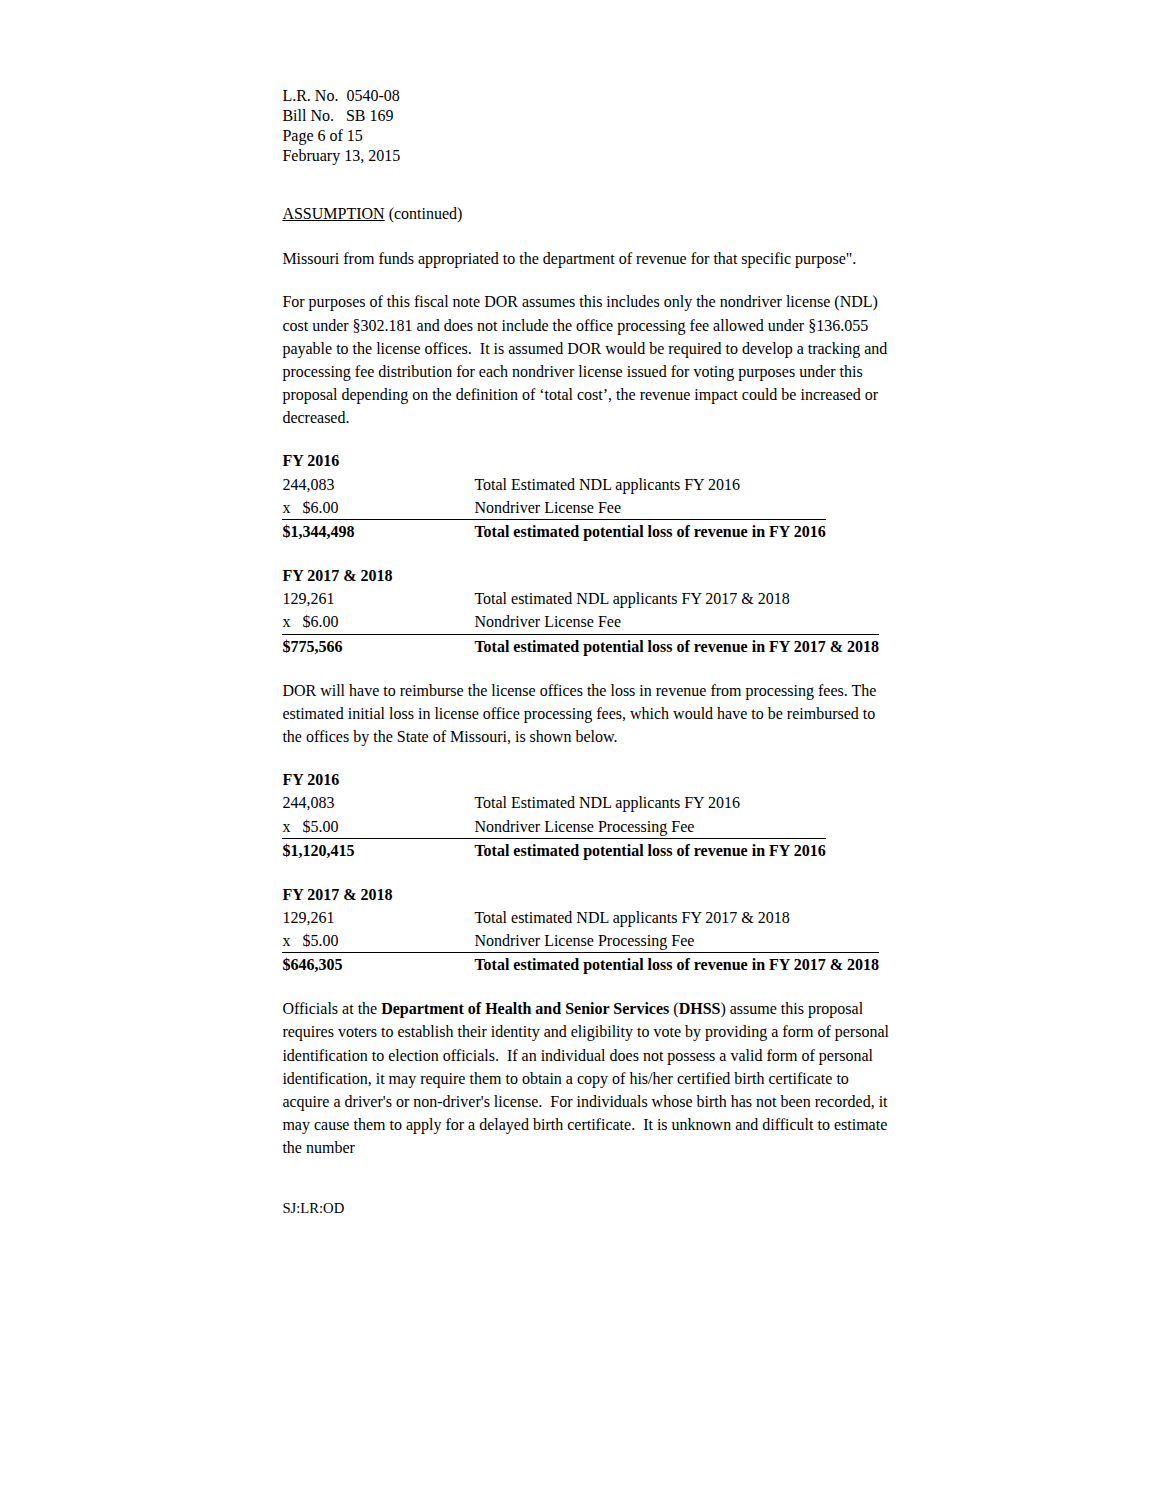L.R. No. 0540-08
Bill No. SB 169
Page 6 of 15
February 13, 2015
ASSUMPTION (continued)
Missouri from funds appropriated to the department of revenue for that specific purpose".
For purposes of this fiscal note DOR assumes this includes only the nondriver license (NDL) cost under §302.181 and does not include the office processing fee allowed under §136.055 payable to the license offices. It is assumed DOR would be required to develop a tracking and processing fee distribution for each nondriver license issued for voting purposes under this proposal depending on the definition of ‘total cost’, the revenue impact could be increased or decreased.
FY 2016
| 244,083 | Total Estimated NDL applicants FY 2016 |
| x $6.00 | Nondriver License Fee |
| $1,344,498 | Total estimated potential loss of revenue in FY 2016 |
FY 2017 & 2018
| 129,261 | Total estimated NDL applicants FY 2017 & 2018 |
| x $6.00 | Nondriver License Fee |
| $775,566 | Total estimated potential loss of revenue in FY 2017 & 2018 |
DOR will have to reimburse the license offices the loss in revenue from processing fees. The estimated initial loss in license office processing fees, which would have to be reimbursed to the offices by the State of Missouri, is shown below.
FY 2016
| 244,083 | Total Estimated NDL applicants FY 2016 |
| x $5.00 | Nondriver License Processing Fee |
| $1,120,415 | Total estimated potential loss of revenue in FY 2016 |
FY 2017 & 2018
| 129,261 | Total estimated NDL applicants FY 2017 & 2018 |
| x $5.00 | Nondriver License Processing Fee |
| $646,305 | Total estimated potential loss of revenue in FY 2017 & 2018 |
Officials at the Department of Health and Senior Services (DHSS) assume this proposal requires voters to establish their identity and eligibility to vote by providing a form of personal identification to election officials. If an individual does not possess a valid form of personal identification, it may require them to obtain a copy of his/her certified birth certificate to acquire a driver's or non-driver's license. For individuals whose birth has not been recorded, it may cause them to apply for a delayed birth certificate. It is unknown and difficult to estimate the number
SJ:LR:OD